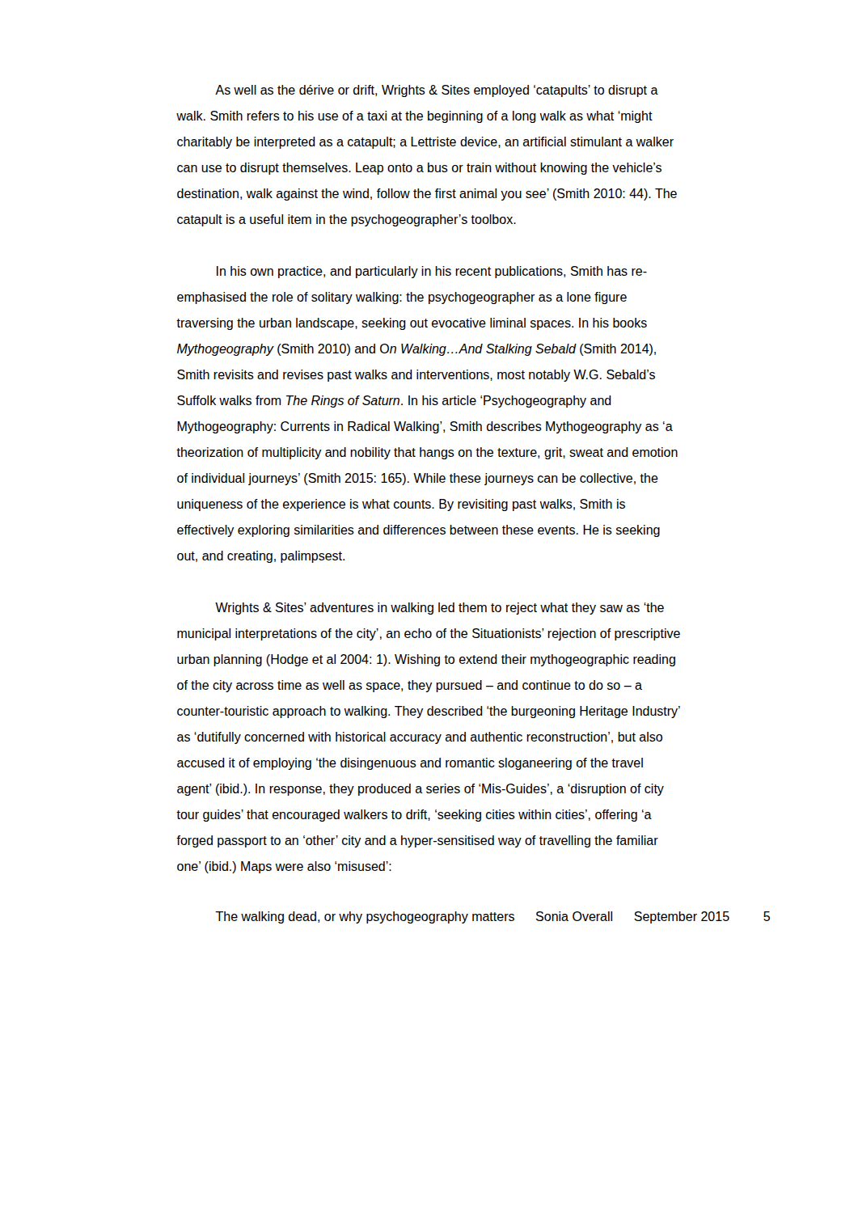As well as the dérive or drift, Wrights & Sites employed ‘catapults’ to disrupt a walk. Smith refers to his use of a taxi at the beginning of a long walk as what ‘might charitably be interpreted as a catapult; a Lettriste device, an artificial stimulant a walker can use to disrupt themselves. Leap onto a bus or train without knowing the vehicle’s destination, walk against the wind, follow the first animal you see’ (Smith 2010: 44). The catapult is a useful item in the psychogeographer’s toolbox.
In his own practice, and particularly in his recent publications, Smith has re-emphasised the role of solitary walking: the psychogeographer as a lone figure traversing the urban landscape, seeking out evocative liminal spaces. In his books Mythogeography (Smith 2010) and On Walking…And Stalking Sebald (Smith 2014), Smith revisits and revises past walks and interventions, most notably W.G. Sebald’s Suffolk walks from The Rings of Saturn. In his article ‘Psychogeography and Mythogeography: Currents in Radical Walking’, Smith describes Mythogeography as ‘a theorization of multiplicity and nobility that hangs on the texture, grit, sweat and emotion of individual journeys’ (Smith 2015: 165). While these journeys can be collective, the uniqueness of the experience is what counts. By revisiting past walks, Smith is effectively exploring similarities and differences between these events. He is seeking out, and creating, palimpsest.
Wrights & Sites’ adventures in walking led them to reject what they saw as ‘the municipal interpretations of the city’, an echo of the Situationists’ rejection of prescriptive urban planning (Hodge et al 2004: 1). Wishing to extend their mythogeographic reading of the city across time as well as space, they pursued – and continue to do so – a counter-touristic approach to walking. They described ‘the burgeoning Heritage Industry’ as ‘dutifully concerned with historical accuracy and authentic reconstruction’, but also accused it of employing ‘the disingenuous and romantic sloganeering of the travel agent’ (ibid.). In response, they produced a series of ‘Mis-Guides’, a ‘disruption of city tour guides’ that encouraged walkers to drift, ‘seeking cities within cities’, offering ‘a forged passport to an ‘other’ city and a hyper-sensitised way of travelling the familiar one’ (ibid.) Maps were also ‘misused’:
The walking dead, or why psychogeography matters Sonia Overall September 2015 5